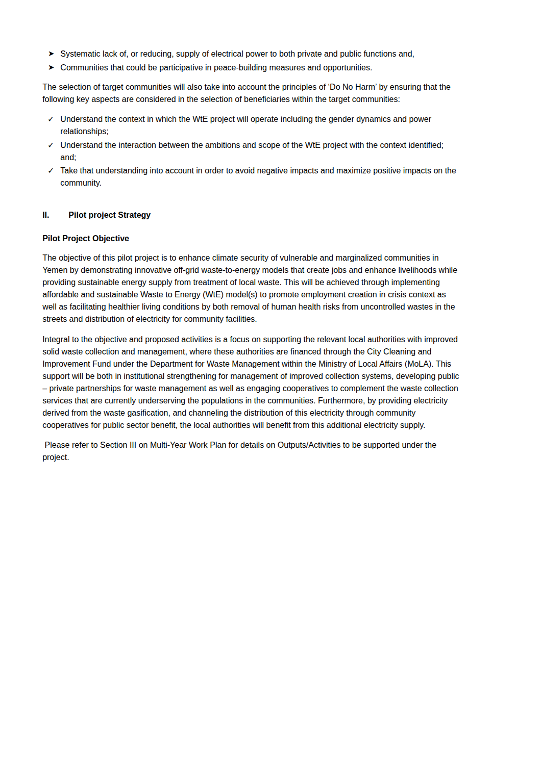Systematic lack of, or reducing, supply of electrical power to both private and public functions and,
Communities that could be participative in peace-building measures and opportunities.
The selection of target communities will also take into account the principles of ‘Do No Harm’ by ensuring that the following key aspects are considered in the selection of beneficiaries within the target communities:
Understand the context in which the WtE project will operate including the gender dynamics and power relationships;
Understand the interaction between the ambitions and scope of the WtE project with the context identified; and;
Take that understanding into account in order to avoid negative impacts and maximize positive impacts on the community.
II. Pilot project Strategy
Pilot Project Objective
The objective of this pilot project is to enhance climate security of vulnerable and marginalized communities in Yemen by demonstrating innovative off-grid waste-to-energy models that create jobs and enhance livelihoods while providing sustainable energy supply from treatment of local waste. This will be achieved through implementing affordable and sustainable Waste to Energy (WtE) model(s) to promote employment creation in crisis context as well as facilitating healthier living conditions by both removal of human health risks from uncontrolled wastes in the streets and distribution of electricity for community facilities.
Integral to the objective and proposed activities is a focus on supporting the relevant local authorities with improved solid waste collection and management, where these authorities are financed through the City Cleaning and Improvement Fund under the Department for Waste Management within the Ministry of Local Affairs (MoLA). This support will be both in institutional strengthening for management of improved collection systems, developing public – private partnerships for waste management as well as engaging cooperatives to complement the waste collection services that are currently underserving the populations in the communities. Furthermore, by providing electricity derived from the waste gasification, and channeling the distribution of this electricity through community cooperatives for public sector benefit, the local authorities will benefit from this additional electricity supply.
Please refer to Section III on Multi-Year Work Plan for details on Outputs/Activities to be supported under the project.